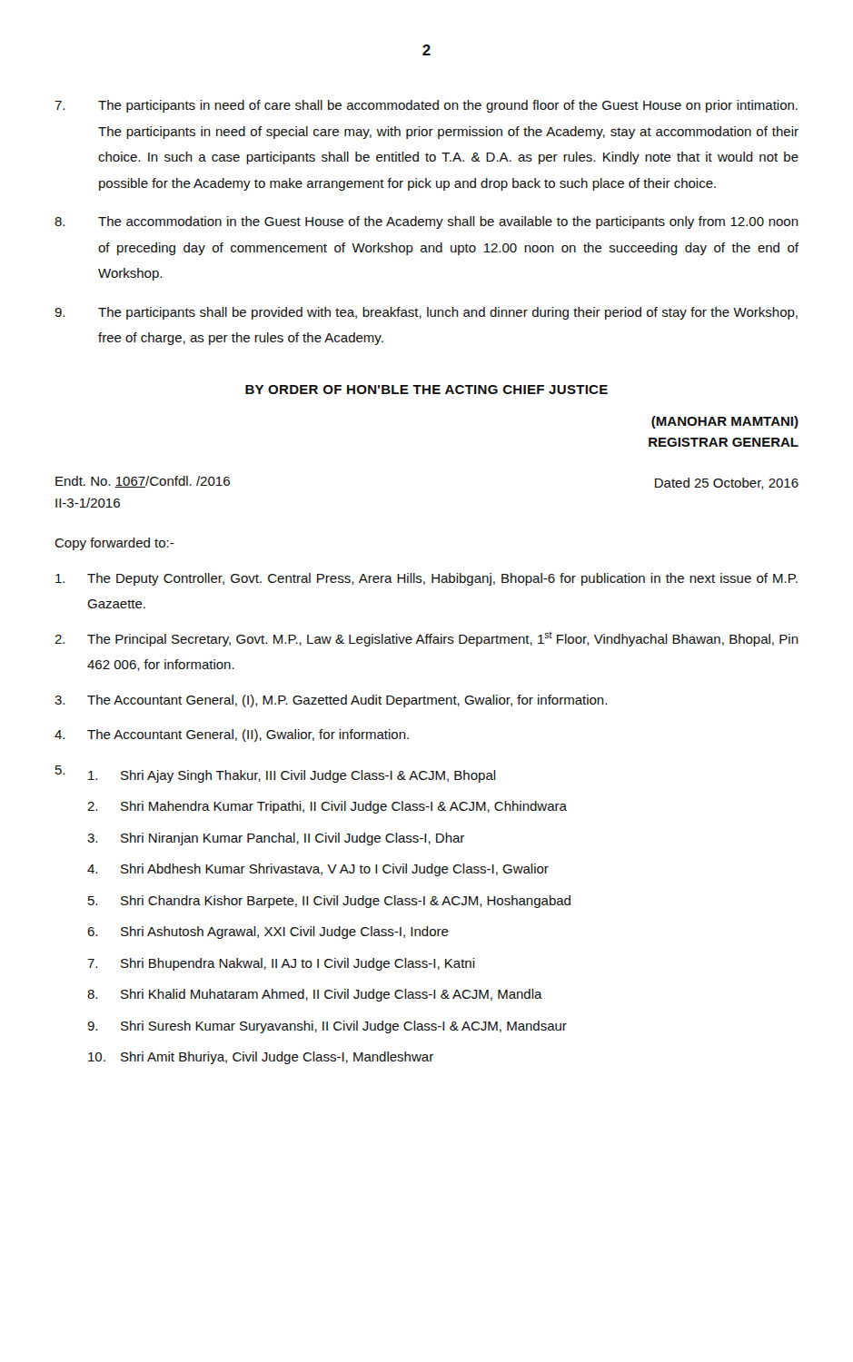2
7. The participants in need of care shall be accommodated on the ground floor of the Guest House on prior intimation. The participants in need of special care may, with prior permission of the Academy, stay at accommodation of their choice. In such a case participants shall be entitled to T.A. & D.A. as per rules. Kindly note that it would not be possible for the Academy to make arrangement for pick up and drop back to such place of their choice.
8. The accommodation in the Guest House of the Academy shall be available to the participants only from 12.00 noon of preceding day of commencement of Workshop and upto 12.00 noon on the succeeding day of the end of Workshop.
9. The participants shall be provided with tea, breakfast, lunch and dinner during their period of stay for the Workshop, free of charge, as per the rules of the Academy.
BY ORDER OF HON'BLE THE ACTING CHIEF JUSTICE
(MANOHAR MAMTANI)
REGISTRAR GENERAL
Endt. No. 1067/Confdl. /2016
II-3-1/2016
Dated 25 October, 2016
Copy forwarded to:-
1. The Deputy Controller, Govt. Central Press, Arera Hills, Habibganj, Bhopal-6 for publication in the next issue of M.P. Gazaette.
2. The Principal Secretary, Govt. M.P., Law & Legislative Affairs Department, 1st Floor, Vindhyachal Bhawan, Bhopal, Pin 462 006, for information.
3. The Accountant General, (I), M.P. Gazetted Audit Department, Gwalior, for information.
4. The Accountant General, (II), Gwalior, for information.
5.
1. Shri Ajay Singh Thakur, III Civil Judge Class-I & ACJM, Bhopal
2. Shri Mahendra Kumar Tripathi, II Civil Judge Class-I & ACJM, Chhindwara
3. Shri Niranjan Kumar Panchal, II Civil Judge Class-I, Dhar
4. Shri Abdhesh Kumar Shrivastava, V AJ to I Civil Judge Class-I, Gwalior
5. Shri Chandra Kishor Barpete, II Civil Judge Class-I & ACJM, Hoshangabad
6. Shri Ashutosh Agrawal, XXI Civil Judge Class-I, Indore
7. Shri Bhupendra Nakwal, II AJ to I Civil Judge Class-I, Katni
8. Shri Khalid Muhataram Ahmed, II Civil Judge Class-I & ACJM, Mandla
9. Shri Suresh Kumar Suryavanshi, II Civil Judge Class-I & ACJM, Mandsaur
10. Shri Amit Bhuriya, Civil Judge Class-I, Mandleshwar